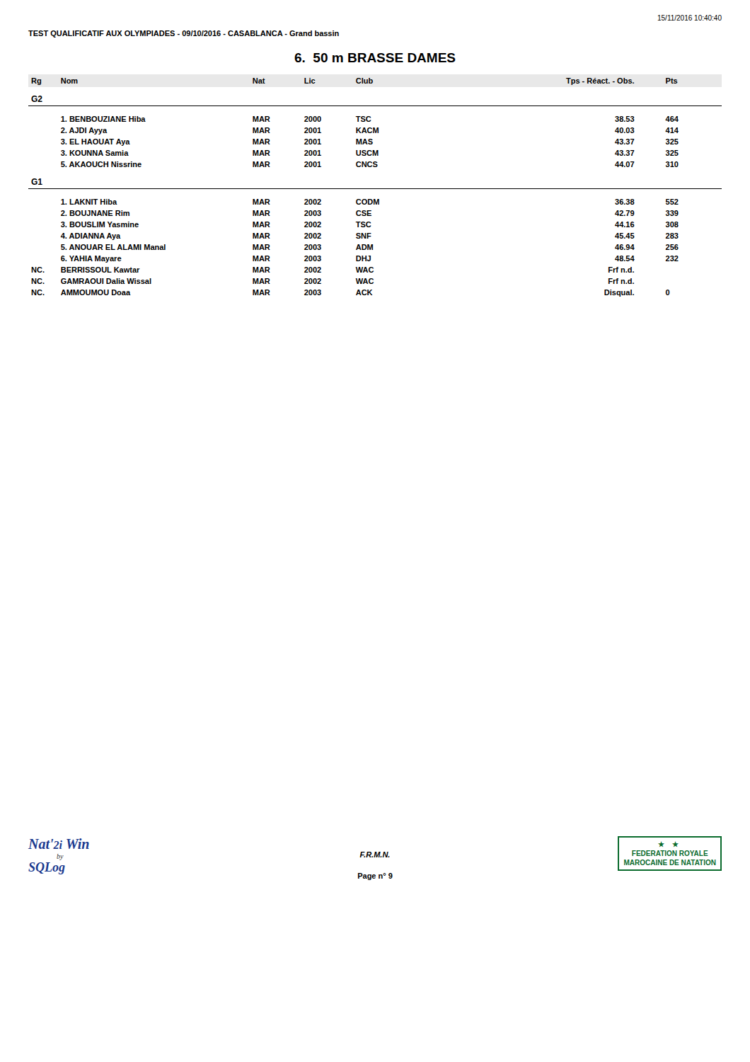15/11/2016 10:40:40
TEST QUALIFICATIF AUX OLYMPIADES - 09/10/2016 - CASABLANCA - Grand bassin
6. 50 m BRASSE DAMES
| Rg | Nom | Nat | Lic | Club | Tps - Réact. - Obs. | Pts |
| --- | --- | --- | --- | --- | --- | --- |
| G2 | |
| | 1. BENBOUZIANE Hiba | MAR | 2000 | TSC | 38.53 | 464 |
| | 2. AJDI Ayya | MAR | 2001 | KACM | 40.03 | 414 |
| | 3. EL HAOUAT Aya | MAR | 2001 | MAS | 43.37 | 325 |
| | 3. KOUNNA Samia | MAR | 2001 | USCM | 43.37 | 325 |
| | 5. AKAOUCH Nissrine | MAR | 2001 | CNCS | 44.07 | 310 |
| G1 | |
| | 1. LAKNIT Hiba | MAR | 2002 | CODM | 36.38 | 552 |
| | 2. BOUJNANE Rim | MAR | 2003 | CSE | 42.79 | 339 |
| | 3. BOUSLIM Yasmine | MAR | 2002 | TSC | 44.16 | 308 |
| | 4. ADIANNA Aya | MAR | 2002 | SNF | 45.45 | 283 |
| | 5. ANOUAR EL ALAMI Manal | MAR | 2003 | ADM | 46.94 | 256 |
| | 6. YAHIA Mayare | MAR | 2003 | DHJ | 48.54 | 232 |
| NC. | BERRISSOUL Kawtar | MAR | 2002 | WAC | Frf n.d. | |
| NC. | GAMRAOUI Dalia Wissal | MAR | 2002 | WAC | Frf n.d. | |
| NC. | AMMOUMOU Doaa | MAR | 2003 | ACK | Disqual. | 0 |
Nat'2i Win
by
SQLog
F.R.M.N.
Page n° 9
★ ★
FEDERATION ROYALE
MAROCAINE DE NATATION